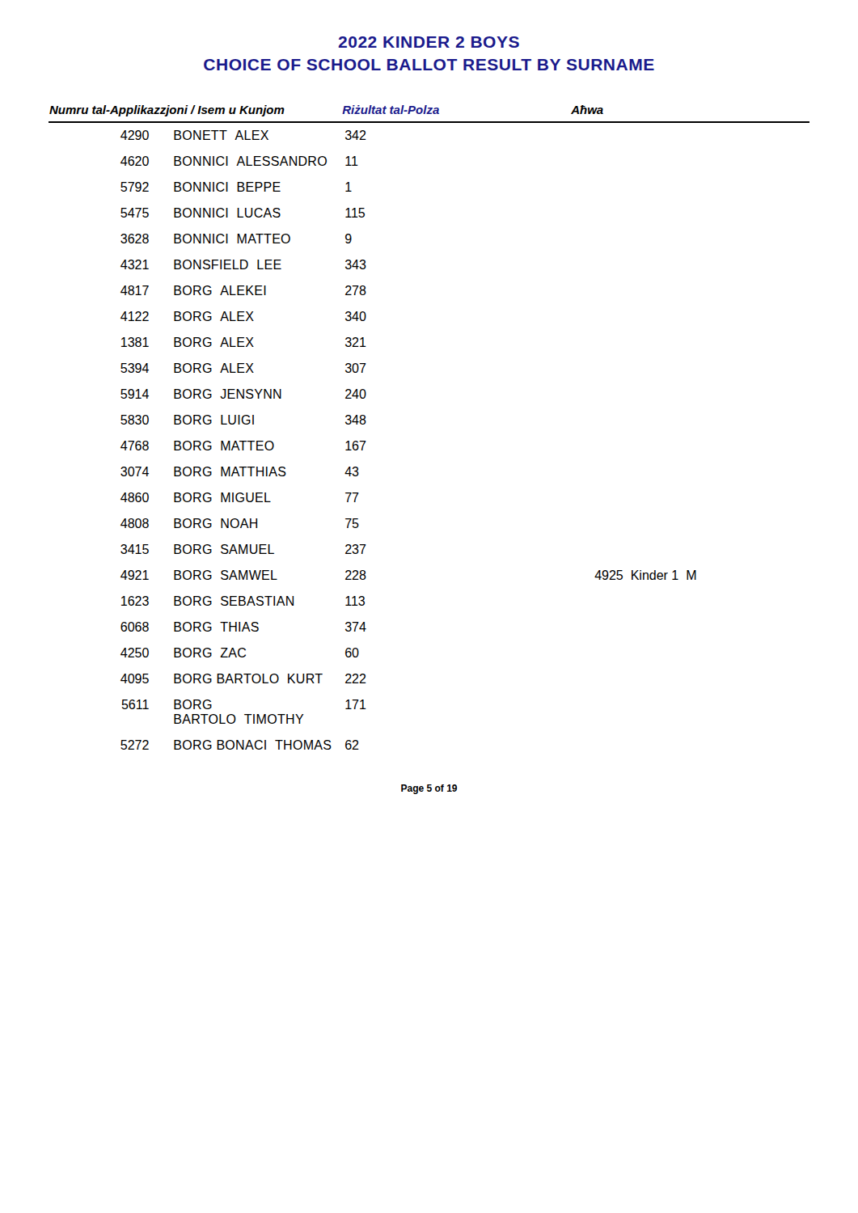2022 KINDER 2 BOYS
CHOICE OF SCHOOL BALLOT RESULT BY SURNAME
| Numru tal-Applikazzjoni / Isem u Kunjom | Riżultat tal-Polza | Aħwa |
| --- | --- | --- |
| 4290 | BONETT ALEX | 342 | |
| 4620 | BONNICI ALESSANDRO | 11 | |
| 5792 | BONNICI BEPPE | 1 | |
| 5475 | BONNICI LUCAS | 115 | |
| 3628 | BONNICI MATTEO | 9 | |
| 4321 | BONSFIELD LEE | 343 | |
| 4817 | BORG ALEKEI | 278 | |
| 4122 | BORG ALEX | 340 | |
| 1381 | BORG ALEX | 321 | |
| 5394 | BORG ALEX | 307 | |
| 5914 | BORG JENSYNN | 240 | |
| 5830 | BORG LUIGI | 348 | |
| 4768 | BORG MATTEO | 167 | |
| 3074 | BORG MATTHIAS | 43 | |
| 4860 | BORG MIGUEL | 77 | |
| 4808 | BORG NOAH | 75 | |
| 3415 | BORG SAMUEL | 237 | |
| 4921 | BORG SAMWEL | 228 | 4925 Kinder 1 M |
| 1623 | BORG SEBASTIAN | 113 | |
| 6068 | BORG THIAS | 374 | |
| 4250 | BORG ZAC | 60 | |
| 4095 | BORG BARTOLO KURT | 222 | |
| 5611 | BORG BARTOLO TIMOTHY | 171 | |
| 5272 | BORG BONACI THOMAS | 62 | |
Page 5 of 19